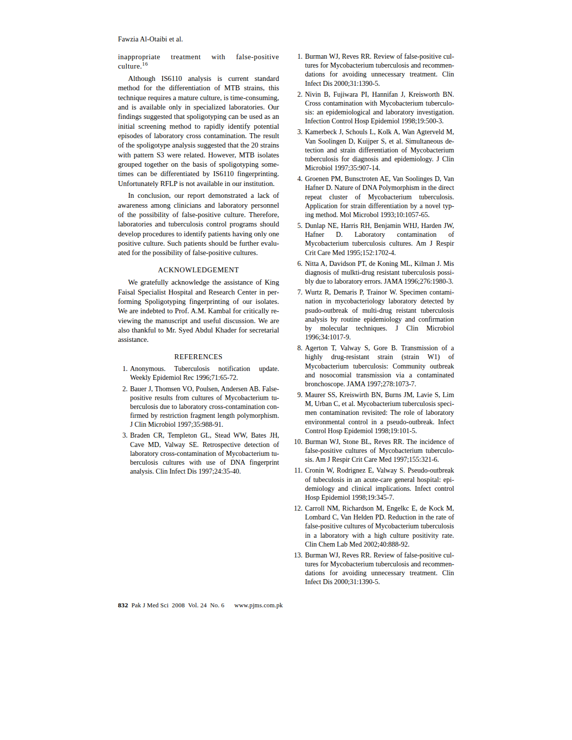Fawzia Al-Otaibi et al.
inappropriate treatment with false-positive culture.16
Although IS6110 analysis is current standard method for the differentiation of MTB strains, this technique requires a mature culture, is time-consuming, and is available only in specialized laboratories. Our findings suggested that spoligotyping can be used as an initial screening method to rapidly identify potential episodes of laboratory cross contamination. The result of the spoligotype analysis suggested that the 20 strains with pattern S3 were related. However, MTB isolates grouped together on the basis of spoligotyping sometimes can be differentiated by IS6110 fingerprinting. Unfortunately RFLP is not available in our institution.
In conclusion, our report demonstrated a lack of awareness among clinicians and laboratory personnel of the possibility of false-positive culture. Therefore, laboratories and tuberculosis control programs should develop procedures to identify patients having only one positive culture. Such patients should be further evaluated for the possibility of false-positive cultures.
Acknowledgement
We gratefully acknowledge the assistance of King Faisal Specialist Hospital and Research Center in performing Spoligotyping fingerprinting of our isolates. We are indebted to Prof. A.M. Kambal for critically reviewing the manuscript and useful discussion. We are also thankful to Mr. Syed Abdul Khader for secretarial assistance.
References
Anonymous. Tuberculosis notification update. Weekly Epidemiol Rec 1996;71:65-72.
Bauer J, Thomsen VO, Poulsen, Andersen AB. False-positive results from cultures of Mycobacterium tuberculosis due to laboratory cross-contamination confirmed by restriction fragment length polymorphism. J Clin Microbiol 1997;35:988-91.
Braden CR, Templeton GL, Stead WW, Bates JH, Cave MD, Valway SE. Retrospective detection of laboratory cross-contamination of Mycobacterium tuberculosis cultures with use of DNA fingerprint analysis. Clin Infect Dis 1997;24:35-40.
Burman WJ, Reves RR. Review of false-positive cultures for Mycobacterium tuberculosis and recommendations for avoiding unnecessary treatment. Clin Infect Dis 2000;31:1390-5.
Nivin B, Fujiwara PI, Hannifan J, Kreisworth BN. Cross contamination with Mycobacterium tuberculosis: an epidemiological and laboratory investigation. Infection Control Hosp Epidemiol 1998;19:500-3.
Kamerbeck J, Schouls L, Kolk A, Wan Agterveld M, Van Soolingen D, Kuijper S, et al. Simultaneous detection and strain differentiation of Mycobacterium tuberculosis for diagnosis and epidemiology. J Clin Microbiol 1997;35:907-14.
Groenen PM, Bunsctroten AE, Van Soolinges D, Van Hafner D. Nature of DNA Polymorphism in the direct repeat cluster of Mycobacterium tuberculosis. Application for strain differentiation by a novel typing method. Mol Microbol 1993;10:1057-65.
Dunlap NE, Harris RH, Benjamin WHJ, Harden JW, Hafner D. Laboratory contamination of Mycobacterium tuberculosis cultures. Am J Respir Crit Care Med 1995;152:1702-4.
Nitta A, Davidson PT, de Koning ML, Kilman J. Mis diagnosis of mulkti-drug resistant tuberculosis possibly due to laboratory errors. JAMA 1996;276:1980-3.
Wurtz R, Demaris P, Trainor W. Specimen contamination in mycobacteriology laboratory detected by psudo-outbreak of multi-drug reistant tuberculosis analysis by routine epidemiology and confirmation by molecular techniques. J Clin Microbiol 1996;34:1017-9.
Agerton T, Valway S, Gore B. Transmission of a highly drug-resistant strain (strain W1) of Mycobacterium tuberculosis: Community outbreak and nosocomial transmission via a contaminated bronchoscope. JAMA 1997;278:1073-7.
Maurer SS, Kreiswirth BN, Burns JM, Lavie S, Lim M, Urban C, et al. Mycobacterium tuberculosis specimen contamination revisited: The role of laboratory environmental control in a pseudo-outbreak. Infect Control Hosp Epidemiol 1998;19:101-5.
Burman WJ, Stone BL, Reves RR. The incidence of false-positive cultures of Mycobacterium tuberculosis. Am J Respir Crit Care Med 1997;155:321-6.
Cronin W, Rodrignez E, Valway S. Pseudo-outbreak of tubeculosis in an acute-care general hospital: epidemiology and clinical implications. Infect control Hosp Epidemiol 1998;19:345-7.
Carroll NM, Richardson M, Engelkc E, de Kock M, Lombard C, Van Helden PD. Reduction in the rate of false-positive cultures of Mycobacterium tuberculosis in a laboratory with a high culture positivity rate. Clin Chem Lab Med 2002;40:888-92.
Burman WJ, Reves RR. Review of false-positive cultures for Mycobacterium tuberculosis and recommendations for avoiding unnecessary treatment. Clin Infect Dis 2000;31:1390-5.
832 Pak J Med Sci 2008 Vol. 24 No. 6 www.pjms.com.pk